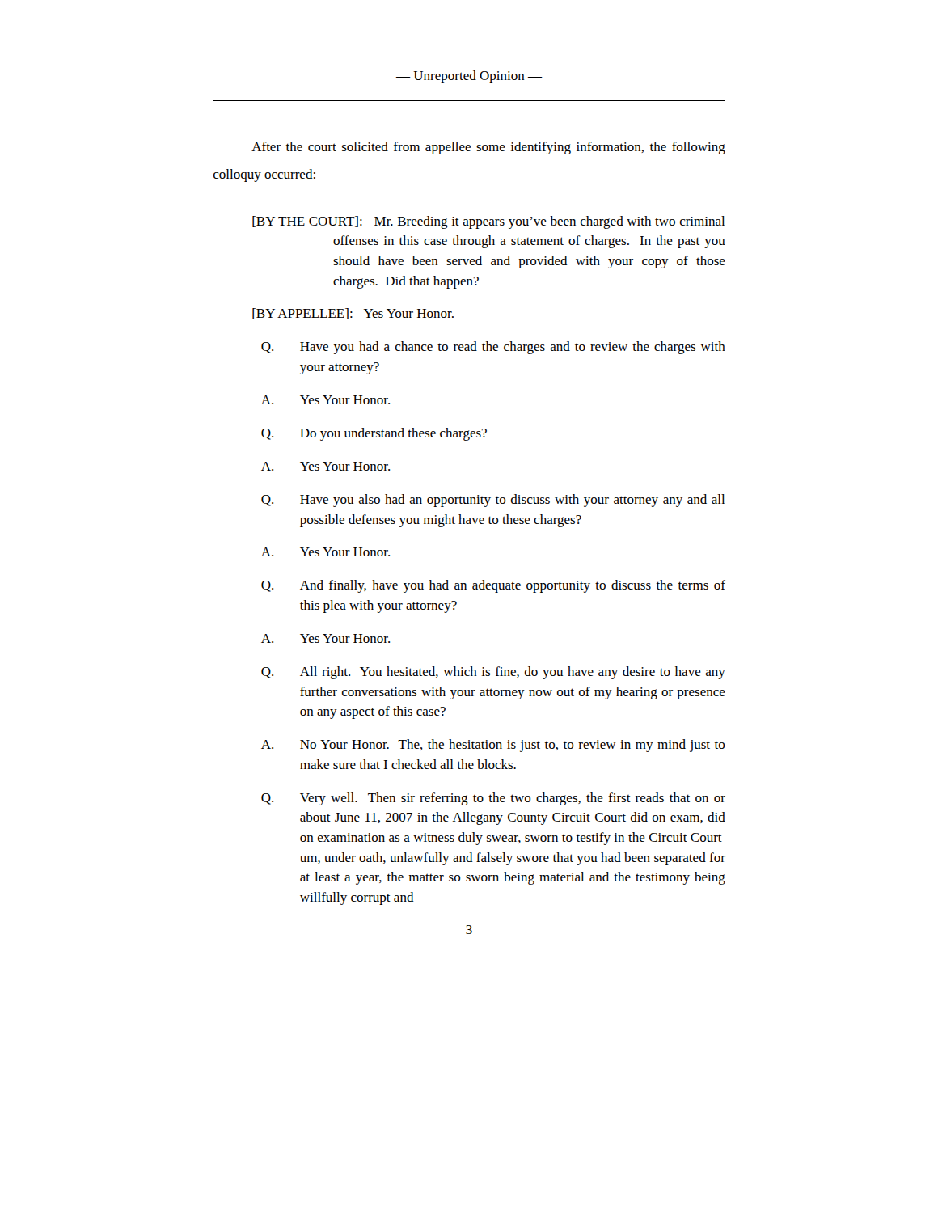— Unreported Opinion —
After the court solicited from appellee some identifying information, the following colloquy occurred:
[BY THE COURT]: Mr. Breeding it appears you’ve been charged with two criminal offenses in this case through a statement of charges. In the past you should have been served and provided with your copy of those charges. Did that happen?
[BY APPELLEE]: Yes Your Honor.
Q.
Have you had a chance to read the charges and to review the charges with your attorney?
A.
Yes Your Honor.
Q.
Do you understand these charges?
A.
Yes Your Honor.
Q.
Have you also had an opportunity to discuss with your attorney any and all possible defenses you might have to these charges?
A.
Yes Your Honor.
Q.
And finally, have you had an adequate opportunity to discuss the terms of this plea with your attorney?
A.
Yes Your Honor.
Q.
All right. You hesitated, which is fine, do you have any desire to have any further conversations with your attorney now out of my hearing or presence on any aspect of this case?
A.
No Your Honor. The, the hesitation is just to, to review in my mind just to make sure that I checked all the blocks.
Q.
Very well. Then sir referring to the two charges, the first reads that on or about June 11, 2007 in the Allegany County Circuit Court did on exam, did on examination as a witness duly swear, sworn to testify in the Circuit Court um, under oath, unlawfully and falsely swore that you had been separated for at least a year, the matter so sworn being material and the testimony being willfully corrupt and
3